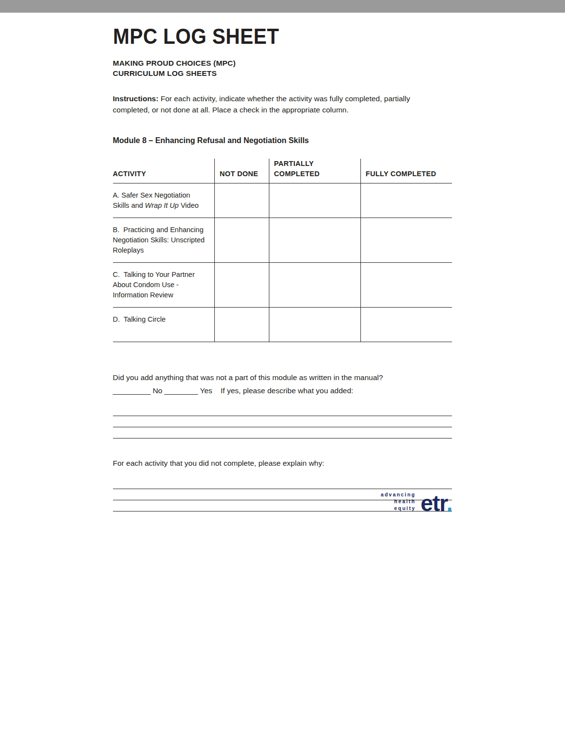MPC Log Sheet
MAKING PROUD CHOICES (MPC)
CURRICULUM LOG SHEETS
Instructions: For each activity, indicate whether the activity was fully completed, partially completed, or not done at all. Place a check in the appropriate column.
Module 8 – Enhancing Refusal and Negotiation Skills
| ACTIVITY | NOT DONE | PARTIALLY COMPLETED | FULLY COMPLETED |
| --- | --- | --- | --- |
| A. Safer Sex Negotiation Skills and Wrap It Up Video | | | |
| B. Practicing and Enhancing Negotiation Skills: Unscripted Roleplays | | | |
| C. Talking to Your Partner About Condom Use - Information Review | | | |
| D. Talking Circle | | | |
Did you add anything that was not a part of this module as written in the manual?
_________ No ________ Yes If yes, please describe what you added:
For each activity that you did not complete, please explain why:
advancing
health
equity
etr.